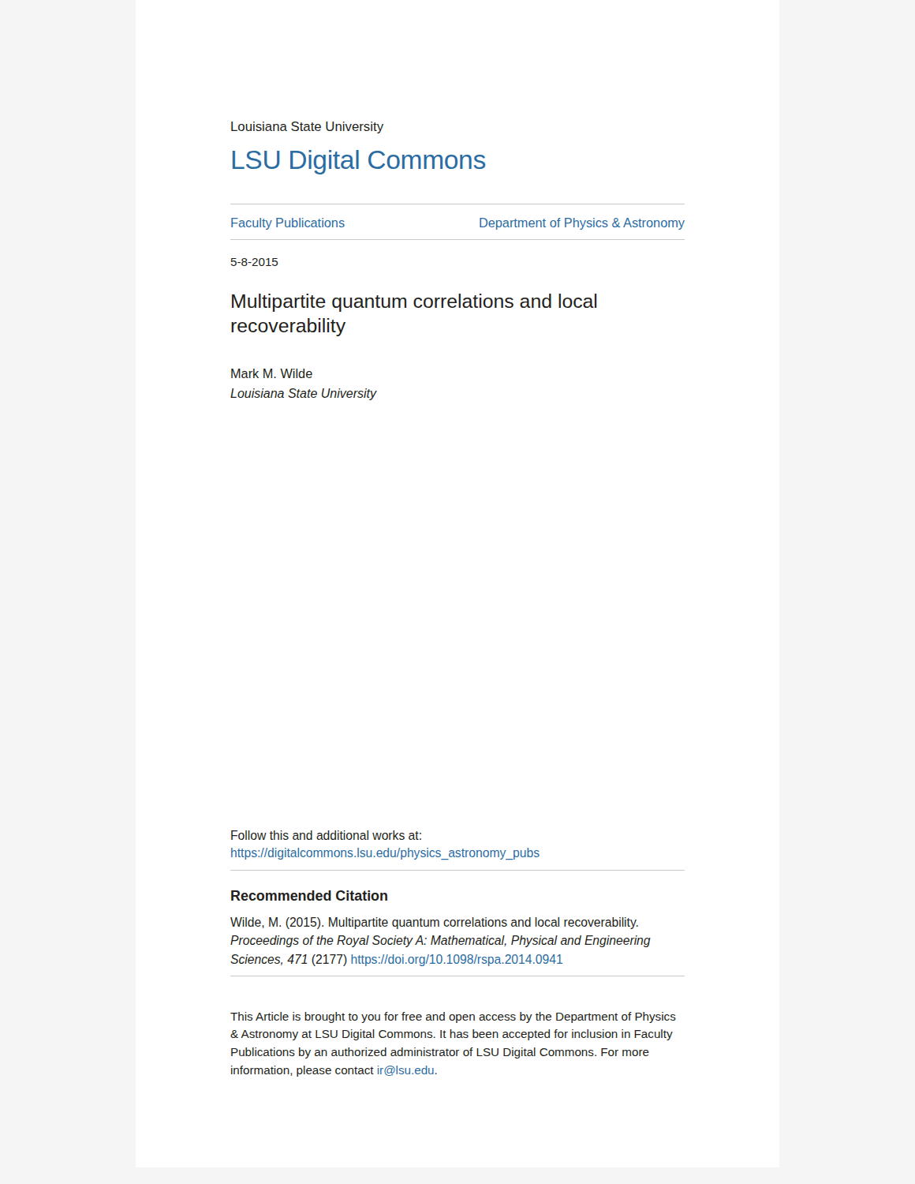Louisiana State University
LSU Digital Commons
Faculty Publications Department of Physics & Astronomy
5-8-2015
Multipartite quantum correlations and local recoverability
Mark M. Wilde
Louisiana State University
Follow this and additional works at: https://digitalcommons.lsu.edu/physics_astronomy_pubs
Recommended Citation
Wilde, M. (2015). Multipartite quantum correlations and local recoverability. Proceedings of the Royal Society A: Mathematical, Physical and Engineering Sciences, 471 (2177) https://doi.org/10.1098/rspa.2014.0941
This Article is brought to you for free and open access by the Department of Physics & Astronomy at LSU Digital Commons. It has been accepted for inclusion in Faculty Publications by an authorized administrator of LSU Digital Commons. For more information, please contact ir@lsu.edu.